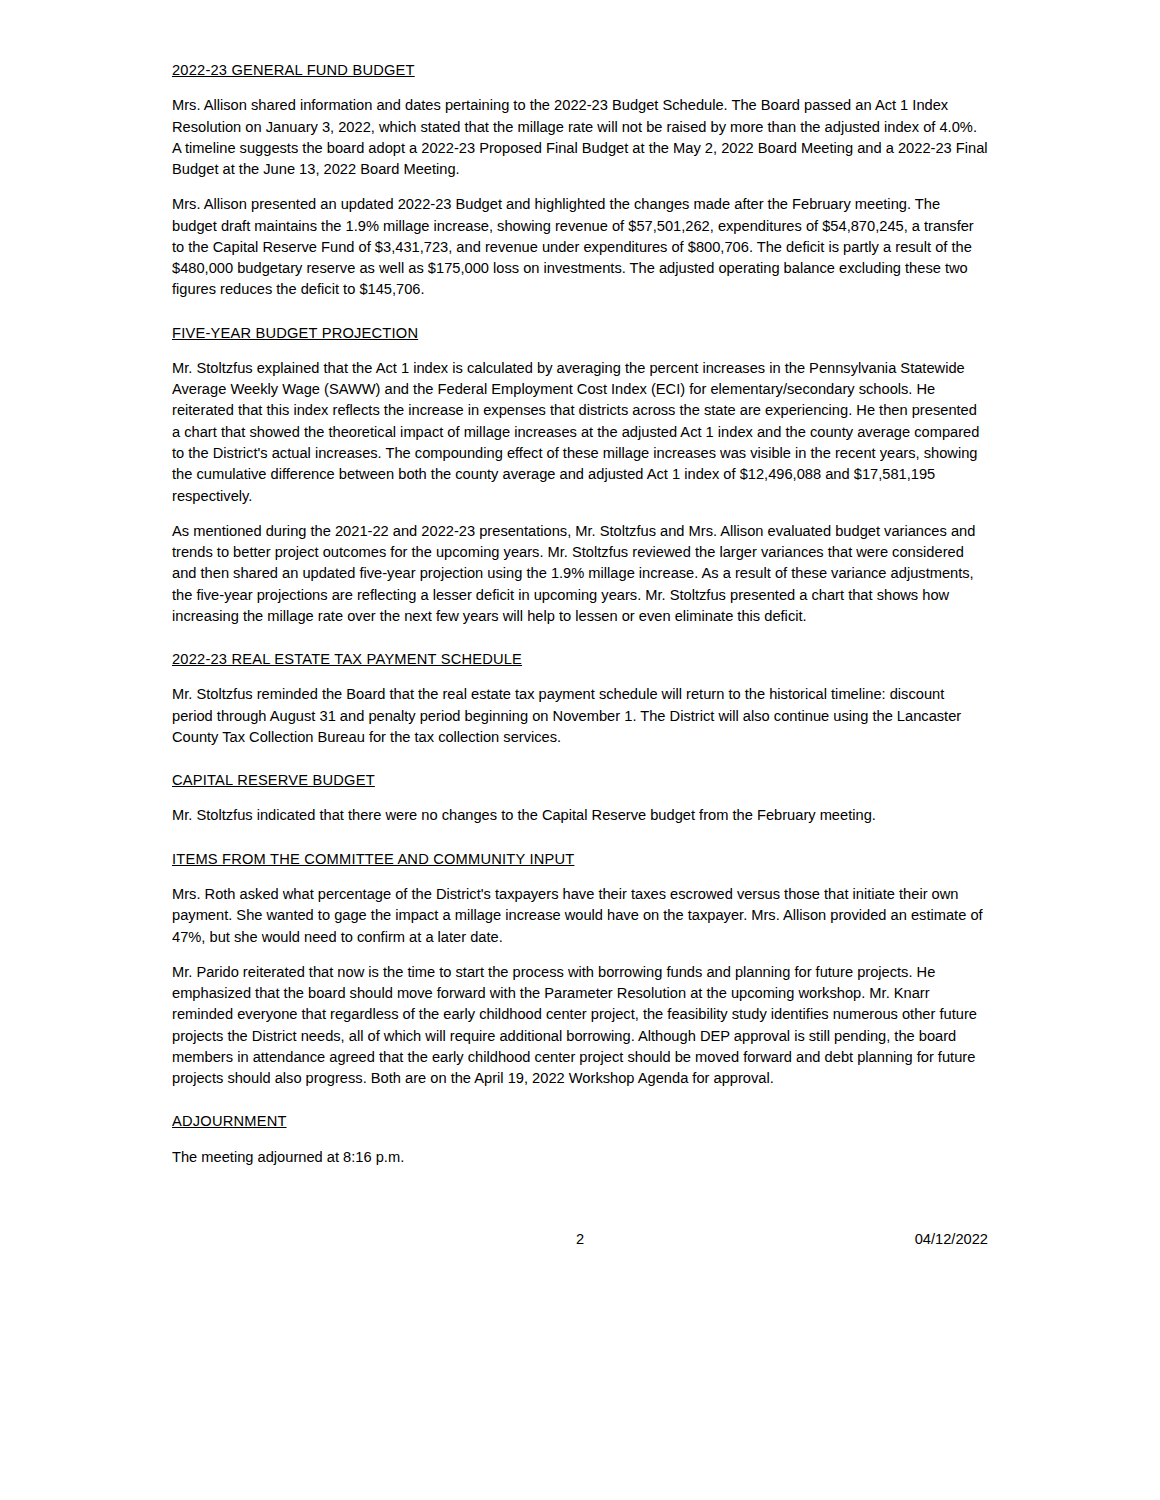2022-23 GENERAL FUND BUDGET
Mrs. Allison shared information and dates pertaining to the 2022-23 Budget Schedule. The Board passed an Act 1 Index Resolution on January 3, 2022, which stated that the millage rate will not be raised by more than the adjusted index of 4.0%. A timeline suggests the board adopt a 2022-23 Proposed Final Budget at the May 2, 2022 Board Meeting and a 2022-23 Final Budget at the June 13, 2022 Board Meeting.
Mrs. Allison presented an updated 2022-23 Budget and highlighted the changes made after the February meeting. The budget draft maintains the 1.9% millage increase, showing revenue of $57,501,262, expenditures of $54,870,245, a transfer to the Capital Reserve Fund of $3,431,723, and revenue under expenditures of $800,706. The deficit is partly a result of the $480,000 budgetary reserve as well as $175,000 loss on investments. The adjusted operating balance excluding these two figures reduces the deficit to $145,706.
FIVE-YEAR BUDGET PROJECTION
Mr. Stoltzfus explained that the Act 1 index is calculated by averaging the percent increases in the Pennsylvania Statewide Average Weekly Wage (SAWW) and the Federal Employment Cost Index (ECI) for elementary/secondary schools. He reiterated that this index reflects the increase in expenses that districts across the state are experiencing. He then presented a chart that showed the theoretical impact of millage increases at the adjusted Act 1 index and the county average compared to the District's actual increases. The compounding effect of these millage increases was visible in the recent years, showing the cumulative difference between both the county average and adjusted Act 1 index of $12,496,088 and $17,581,195 respectively.
As mentioned during the 2021-22 and 2022-23 presentations, Mr. Stoltzfus and Mrs. Allison evaluated budget variances and trends to better project outcomes for the upcoming years. Mr. Stoltzfus reviewed the larger variances that were considered and then shared an updated five-year projection using the 1.9% millage increase. As a result of these variance adjustments, the five-year projections are reflecting a lesser deficit in upcoming years. Mr. Stoltzfus presented a chart that shows how increasing the millage rate over the next few years will help to lessen or even eliminate this deficit.
2022-23 REAL ESTATE TAX PAYMENT SCHEDULE
Mr. Stoltzfus reminded the Board that the real estate tax payment schedule will return to the historical timeline: discount period through August 31 and penalty period beginning on November 1. The District will also continue using the Lancaster County Tax Collection Bureau for the tax collection services.
CAPITAL RESERVE BUDGET
Mr. Stoltzfus indicated that there were no changes to the Capital Reserve budget from the February meeting.
ITEMS FROM THE COMMITTEE AND COMMUNITY INPUT
Mrs. Roth asked what percentage of the District's taxpayers have their taxes escrowed versus those that initiate their own payment. She wanted to gage the impact a millage increase would have on the taxpayer. Mrs. Allison provided an estimate of 47%, but she would need to confirm at a later date.
Mr. Parido reiterated that now is the time to start the process with borrowing funds and planning for future projects. He emphasized that the board should move forward with the Parameter Resolution at the upcoming workshop. Mr. Knarr reminded everyone that regardless of the early childhood center project, the feasibility study identifies numerous other future projects the District needs, all of which will require additional borrowing. Although DEP approval is still pending, the board members in attendance agreed that the early childhood center project should be moved forward and debt planning for future projects should also progress. Both are on the April 19, 2022 Workshop Agenda for approval.
ADJOURNMENT
The meeting adjourned at 8:16 p.m.
2 04/12/2022